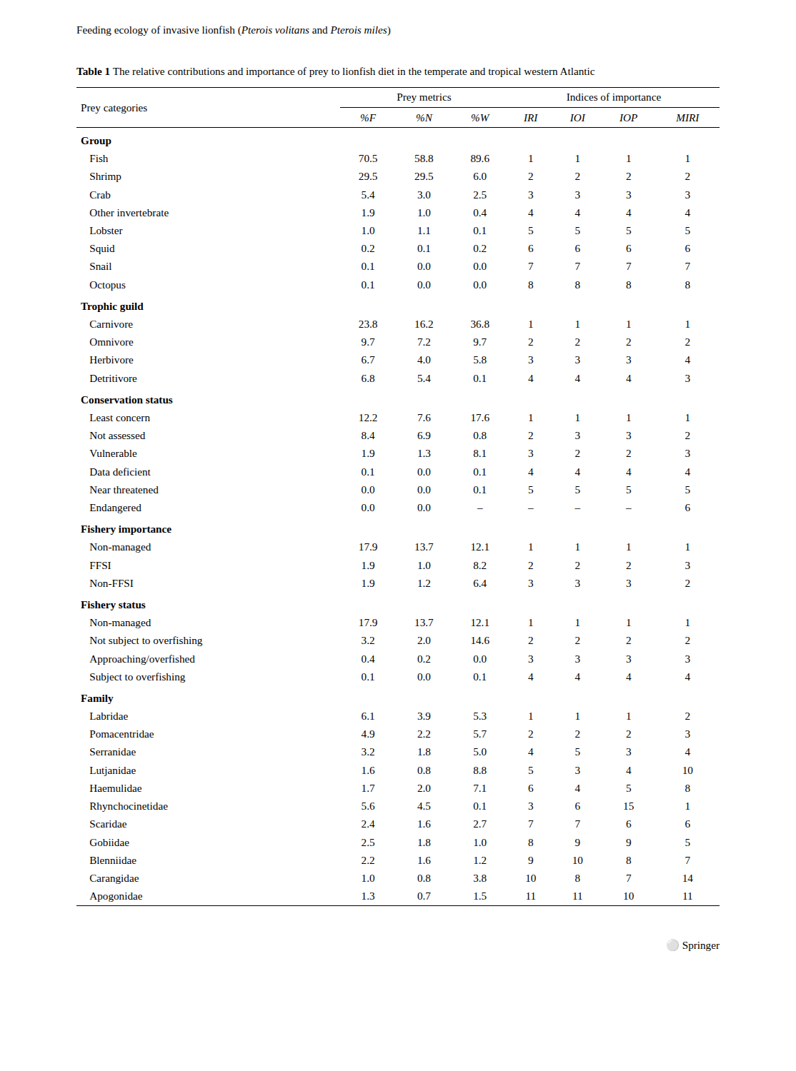Feeding ecology of invasive lionfish (Pterois volitans and Pterois miles)
Table 1 The relative contributions and importance of prey to lionfish diet in the temperate and tropical western Atlantic
| Prey categories | Prey metrics | Indices of importance |
| --- | --- | --- |
| %F | %N | %W | IRI | IOI | IOP | MIRI |
| Group |
| Fish | 70.5 | 58.8 | 89.6 | 1 | 1 | 1 | 1 |
| Shrimp | 29.5 | 29.5 | 6.0 | 2 | 2 | 2 | 2 |
| Crab | 5.4 | 3.0 | 2.5 | 3 | 3 | 3 | 3 |
| Other invertebrate | 1.9 | 1.0 | 0.4 | 4 | 4 | 4 | 4 |
| Lobster | 1.0 | 1.1 | 0.1 | 5 | 5 | 5 | 5 |
| Squid | 0.2 | 0.1 | 0.2 | 6 | 6 | 6 | 6 |
| Snail | 0.1 | 0.0 | 0.0 | 7 | 7 | 7 | 7 |
| Octopus | 0.1 | 0.0 | 0.0 | 8 | 8 | 8 | 8 |
| Trophic guild |
| Carnivore | 23.8 | 16.2 | 36.8 | 1 | 1 | 1 | 1 |
| Omnivore | 9.7 | 7.2 | 9.7 | 2 | 2 | 2 | 2 |
| Herbivore | 6.7 | 4.0 | 5.8 | 3 | 3 | 3 | 4 |
| Detritivore | 6.8 | 5.4 | 0.1 | 4 | 4 | 4 | 3 |
| Conservation status |
| Least concern | 12.2 | 7.6 | 17.6 | 1 | 1 | 1 | 1 |
| Not assessed | 8.4 | 6.9 | 0.8 | 2 | 3 | 3 | 2 |
| Vulnerable | 1.9 | 1.3 | 8.1 | 3 | 2 | 2 | 3 |
| Data deficient | 0.1 | 0.0 | 0.1 | 4 | 4 | 4 | 4 |
| Near threatened | 0.0 | 0.0 | 0.1 | 5 | 5 | 5 | 5 |
| Endangered | 0.0 | 0.0 | – | – | – | – | 6 |
| Fishery importance |
| Non-managed | 17.9 | 13.7 | 12.1 | 1 | 1 | 1 | 1 |
| FFSI | 1.9 | 1.0 | 8.2 | 2 | 2 | 2 | 3 |
| Non-FFSI | 1.9 | 1.2 | 6.4 | 3 | 3 | 3 | 2 |
| Fishery status |
| Non-managed | 17.9 | 13.7 | 12.1 | 1 | 1 | 1 | 1 |
| Not subject to overfishing | 3.2 | 2.0 | 14.6 | 2 | 2 | 2 | 2 |
| Approaching/overfished | 0.4 | 0.2 | 0.0 | 3 | 3 | 3 | 3 |
| Subject to overfishing | 0.1 | 0.0 | 0.1 | 4 | 4 | 4 | 4 |
| Family |
| Labridae | 6.1 | 3.9 | 5.3 | 1 | 1 | 1 | 2 |
| Pomacentridae | 4.9 | 2.2 | 5.7 | 2 | 2 | 2 | 3 |
| Serranidae | 3.2 | 1.8 | 5.0 | 4 | 5 | 3 | 4 |
| Lutjanidae | 1.6 | 0.8 | 8.8 | 5 | 3 | 4 | 10 |
| Haemulidae | 1.7 | 2.0 | 7.1 | 6 | 4 | 5 | 8 |
| Rhynchocinetidae | 5.6 | 4.5 | 0.1 | 3 | 6 | 15 | 1 |
| Scaridae | 2.4 | 1.6 | 2.7 | 7 | 7 | 6 | 6 |
| Gobiidae | 2.5 | 1.8 | 1.0 | 8 | 9 | 9 | 5 |
| Blenniidae | 2.2 | 1.6 | 1.2 | 9 | 10 | 8 | 7 |
| Carangidae | 1.0 | 0.8 | 3.8 | 10 | 8 | 7 | 14 |
| Apogonidae | 1.3 | 0.7 | 1.5 | 11 | 11 | 10 | 11 |
⚪ Springer